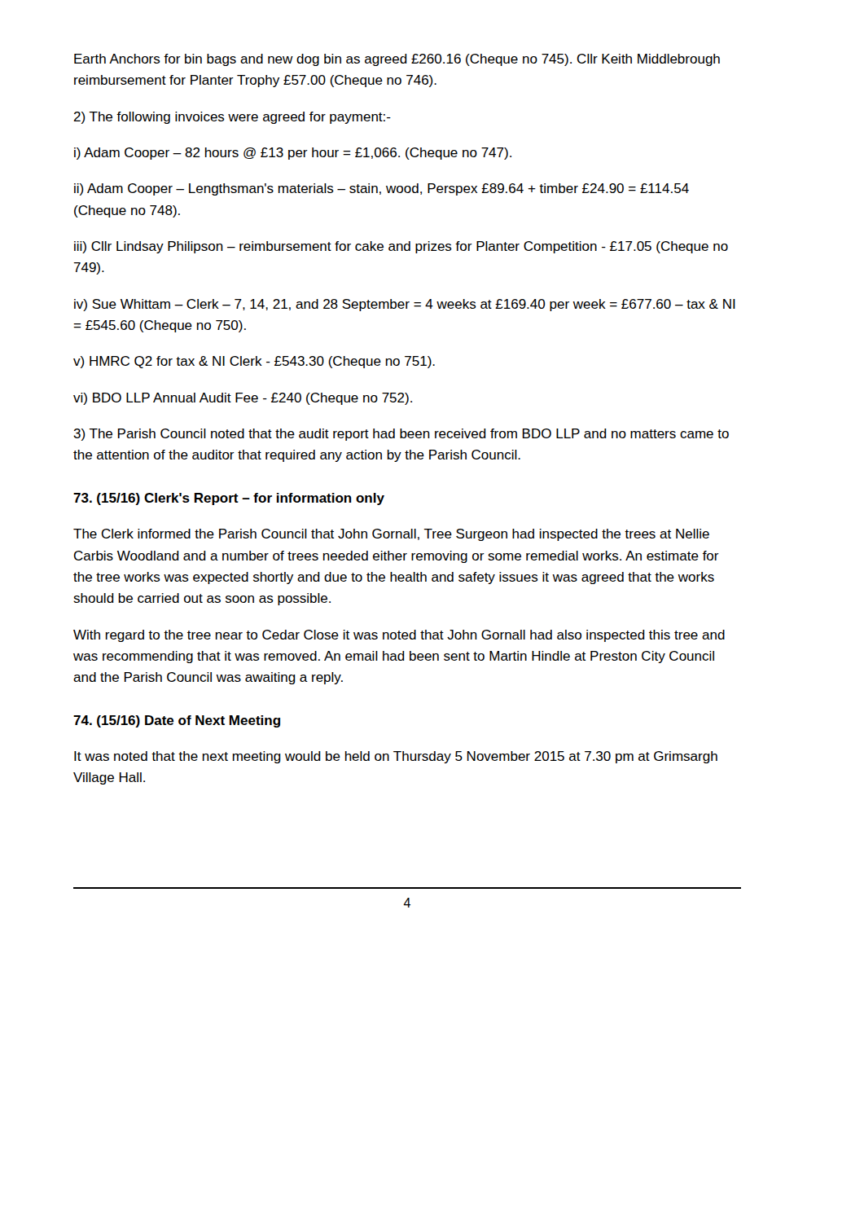Earth Anchors for bin bags and new dog bin as agreed £260.16 (Cheque no 745). Cllr Keith Middlebrough reimbursement for Planter Trophy £57.00 (Cheque no 746).
2) The following invoices were agreed for payment:-
i) Adam Cooper – 82 hours @ £13 per hour = £1,066. (Cheque no 747).
ii) Adam Cooper – Lengthsman's materials – stain, wood, Perspex £89.64 + timber £24.90 = £114.54 (Cheque no 748).
iii) Cllr Lindsay Philipson – reimbursement for cake and prizes for Planter Competition - £17.05 (Cheque no 749).
iv) Sue Whittam – Clerk – 7, 14, 21, and 28 September = 4 weeks at £169.40 per week = £677.60 – tax & NI = £545.60 (Cheque no 750).
v) HMRC Q2 for tax & NI Clerk - £543.30 (Cheque no 751).
vi) BDO LLP Annual Audit Fee - £240 (Cheque no 752).
3) The Parish Council noted that the audit report had been received from BDO LLP and no matters came to the attention of the auditor that required any action by the Parish Council.
73. (15/16) Clerk's Report – for information only
The Clerk informed the Parish Council that John Gornall, Tree Surgeon had inspected the trees at Nellie Carbis Woodland and a number of trees needed either removing or some remedial works. An estimate for the tree works was expected shortly and due to the health and safety issues it was agreed that the works should be carried out as soon as possible.
With regard to the tree near to Cedar Close it was noted that John Gornall had also inspected this tree and was recommending that it was removed. An email had been sent to Martin Hindle at Preston City Council and the Parish Council was awaiting a reply.
74. (15/16) Date of Next Meeting
It was noted that the next meeting would be held on Thursday 5 November 2015 at 7.30 pm at Grimsargh Village Hall.
4